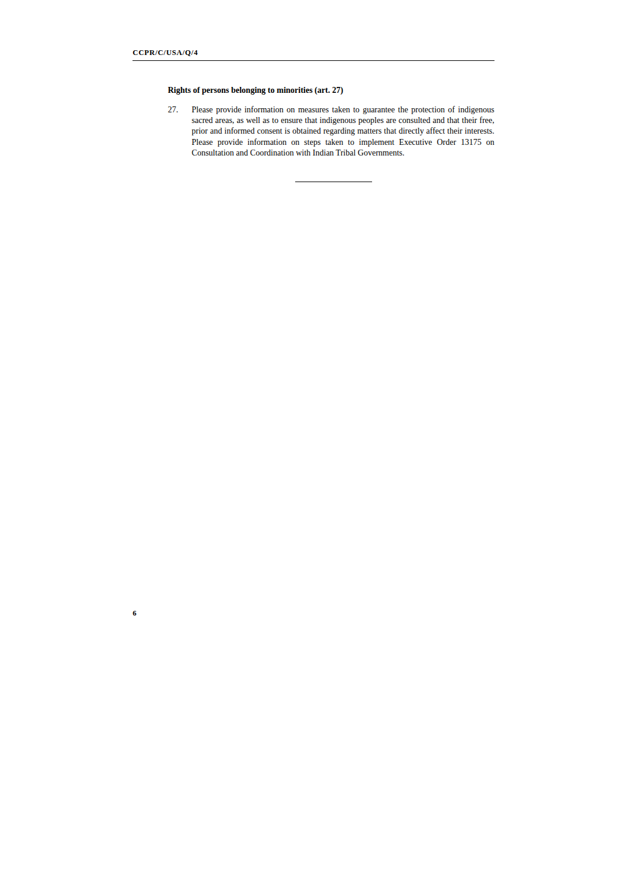CCPR/C/USA/Q/4
Rights of persons belonging to minorities (art. 27)
27. Please provide information on measures taken to guarantee the protection of indigenous sacred areas, as well as to ensure that indigenous peoples are consulted and that their free, prior and informed consent is obtained regarding matters that directly affect their interests. Please provide information on steps taken to implement Executive Order 13175 on Consultation and Coordination with Indian Tribal Governments.
6